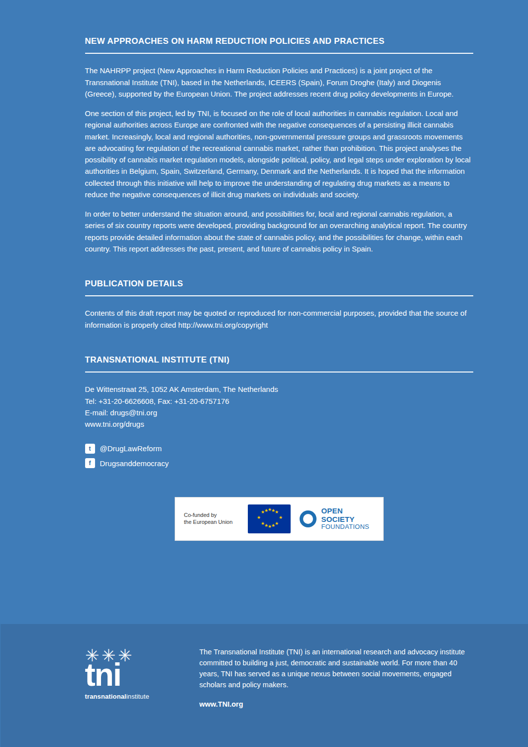New Approaches on Harm Reduction Policies and Practices
The NAHRPP project (New Approaches in Harm Reduction Policies and Practices) is a joint project of the Transnational Institute (TNI), based in the Netherlands, ICEERS (Spain), Forum Droghe (Italy) and Diogenis (Greece), supported by the European Union. The project addresses recent drug policy developments in Europe.
One section of this project, led by TNI, is focused on the role of local authorities in cannabis regulation. Local and regional authorities across Europe are confronted with the negative consequences of a persisting illicit cannabis market. Increasingly, local and regional authorities, non-governmental pressure groups and grassroots movements are advocating for regulation of the recreational cannabis market, rather than prohibition. This project analyses the possibility of cannabis market regulation models, alongside political, policy, and legal steps under exploration by local authorities in Belgium, Spain, Switzerland, Germany, Denmark and the Netherlands. It is hoped that the information collected through this initiative will help to improve the understanding of regulating drug markets as a means to reduce the negative consequences of illicit drug markets on individuals and society.
In order to better understand the situation around, and possibilities for, local and regional cannabis regulation, a series of six country reports were developed, providing background for an overarching analytical report. The country reports provide detailed information about the state of cannabis policy, and the possibilities for change, within each country. This report addresses the past, present, and future of cannabis policy in Spain.
Publication Details
Contents of this draft report may be quoted or reproduced for non-commercial purposes, provided that the source of information is properly cited http://www.tni.org/copyright
Transnational Institute (TNI)
De Wittenstraat 25, 1052 AK Amsterdam, The Netherlands
Tel: +31-20-6626608, Fax: +31-20-6757176
E-mail: drugs@tni.org
www.tni.org/drugs
t@DrugLawReform
fDrugsanddemocracy
Co-funded by
the European Union
★ ★ ★ ★ ★ ★ ★ ★ ★ ★ ★ ★
OPEN SOCIETYFOUNDATIONS
✳ ✳ ✳
tni
transnationalinstitute
The Transnational Institute (TNI) is an international research and advocacy institute committed to building a just, democratic and sustainable world. For more than 40 years, TNI has served as a unique nexus between social movements, engaged scholars and policy makers.
www.TNI.org